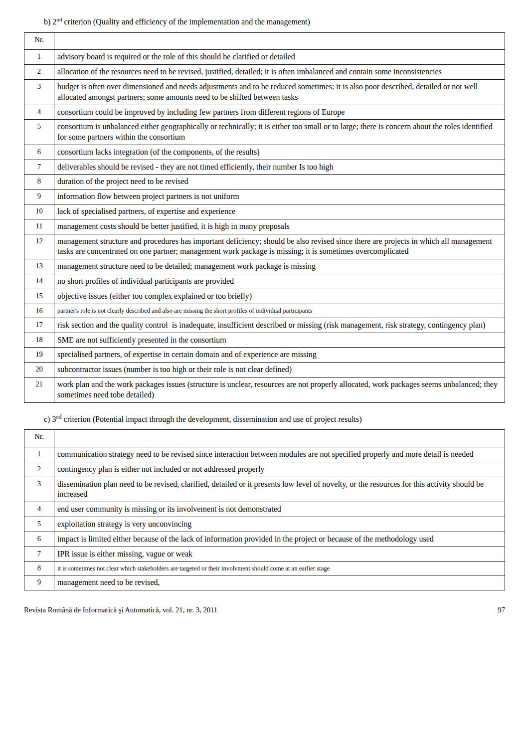b) 2nd criterion (Quality and efficiency of the implementation and the management)
| Nr. | |
| 1 | advisory board is required or the role of this should be clarified or detailed |
| 2 | allocation of the resources need to be revised, justified, detailed; it is often imbalanced and contain some inconsistencies |
| 3 | budget is often over dimensioned and needs adjustments and to be reduced sometimes; it is also poor described, detailed or not well allocated amongst partners; some amounts need to be shifted between tasks |
| 4 | consortium could be improved by including few partners from different regions of Europe |
| 5 | consortium is unbalanced either geographically or technically; it is either too small or to large; there is concern about the roles identified for some partners within the consortium |
| 6 | consortium lacks integration (of the components, of the results) |
| 7 | deliverables should be revised - they are not timed efficiently, their number Is too high |
| 8 | duration of the project need to be revised |
| 9 | information flow between project partners is not uniform |
| 10 | lack of specialised partners, of expertise and experience |
| 11 | management costs should be better justified, it is high in many proposals |
| 12 | management structure and procedures has important deficiency; should be also revised since there are projects in which all management tasks are concentrated on one partner; management work package is missing; it is sometimes overcomplicated |
| 13 | management structure need to be detailed; management work package is missing |
| 14 | no short profiles of individual participants are provided |
| 15 | objective issues (either too complex explained or too briefly) |
| 16 | partner's role is not clearly described and also are missing the short profiles of individual participants |
| 17 | risk section and the quality control is inadequate, insufficient described or missing (risk management, risk strategy, contingency plan) |
| 18 | SME are not sufficiently presented in the consortium |
| 19 | specialised partners, of expertise in certain domain and of experience are missing |
| 20 | subcontractor issues (number is too high or their role is not clear defined) |
| 21 | work plan and the work packages issues (structure is unclear, resources are not properly allocated, work packages seems unbalanced; they sometimes need tobe detailed) |
c) 3rd criterion (Potential impact through the development, dissemination and use of project results)
| Nr. | |
| 1 | communication strategy need to be revised since interaction between modules are not specified properly and more detail is needed |
| 2 | contingency plan is either not included or not addressed properly |
| 3 | dissemination plan need to be revised, clarified, detailed or it presents low level of novelty, or the resources for this activity should be increased |
| 4 | end user community is missing or its involvement is not demonstrated |
| 5 | exploitation strategy is very unconvincing |
| 6 | impact is limited either because of the lack of information provided in the project or because of the methodology used |
| 7 | IPR issue is either missing, vague or weak |
| 8 | it is sometimes not clear which stakeholders are targeted or their involvment should come at an earlier stage |
| 9 | management need to be revised, |
Revista Română de Informatică şi Automatică, vol. 21, nr. 3, 2011 97